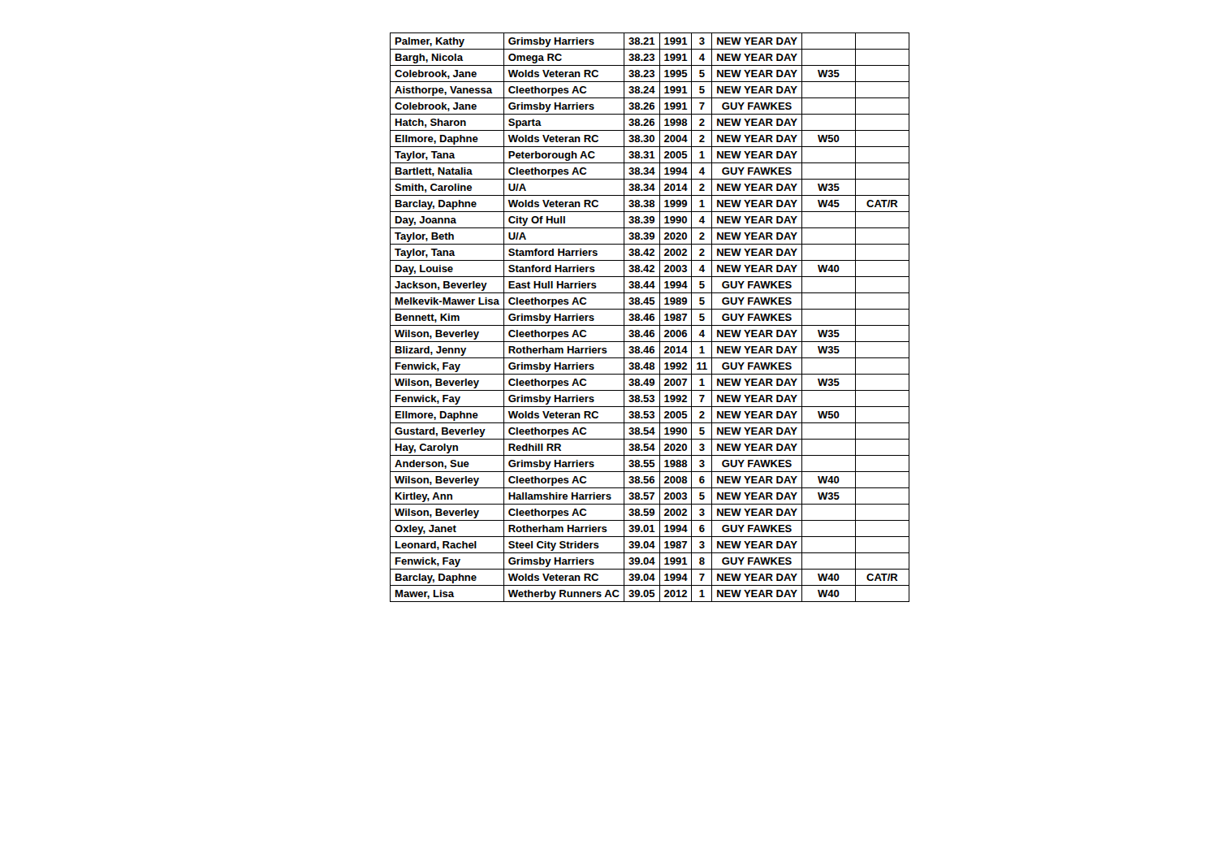| | Palmer, Kathy | Grimsby Harriers | 38.21 | 1991 | 3 | NEW YEAR DAY | | |
| | Bargh, Nicola | Omega RC | 38.23 | 1991 | 4 | NEW YEAR DAY | | |
| | Colebrook, Jane | Wolds Veteran RC | 38.23 | 1995 | 5 | NEW YEAR DAY | W35 | |
| | Aisthorpe, Vanessa | Cleethorpes AC | 38.24 | 1991 | 5 | NEW YEAR DAY | | |
| | Colebrook, Jane | Grimsby Harriers | 38.26 | 1991 | 7 | GUY FAWKES | | |
| | Hatch, Sharon | Sparta | 38.26 | 1998 | 2 | NEW YEAR DAY | | |
| | Ellmore, Daphne | Wolds Veteran RC | 38.30 | 2004 | 2 | NEW YEAR DAY | W50 | |
| | Taylor, Tana | Peterborough AC | 38.31 | 2005 | 1 | NEW YEAR DAY | | |
| | Bartlett, Natalia | Cleethorpes AC | 38.34 | 1994 | 4 | GUY FAWKES | | |
| | Smith, Caroline | U/A | 38.34 | 2014 | 2 | NEW YEAR DAY | W35 | |
| | Barclay, Daphne | Wolds Veteran RC | 38.38 | 1999 | 1 | NEW YEAR DAY | W45 | CAT/R |
| | Day, Joanna | City Of Hull | 38.39 | 1990 | 4 | NEW YEAR DAY | | |
| | Taylor, Beth | U/A | 38.39 | 2020 | 2 | NEW YEAR DAY | | |
| | Taylor, Tana | Stamford Harriers | 38.42 | 2002 | 2 | NEW YEAR DAY | | |
| | Day, Louise | Stanford Harriers | 38.42 | 2003 | 4 | NEW YEAR DAY | W40 | |
| | Jackson, Beverley | East Hull Harriers | 38.44 | 1994 | 5 | GUY FAWKES | | |
| | Melkevik-Mawer Lisa | Cleethorpes AC | 38.45 | 1989 | 5 | GUY FAWKES | | |
| | Bennett, Kim | Grimsby Harriers | 38.46 | 1987 | 5 | GUY FAWKES | | |
| | Wilson, Beverley | Cleethorpes AC | 38.46 | 2006 | 4 | NEW YEAR DAY | W35 | |
| | Blizard, Jenny | Rotherham Harriers | 38.46 | 2014 | 1 | NEW YEAR DAY | W35 | |
| | Fenwick, Fay | Grimsby Harriers | 38.48 | 1992 | 11 | GUY FAWKES | | |
| | Wilson, Beverley | Cleethorpes AC | 38.49 | 2007 | 1 | NEW YEAR DAY | W35 | |
| | Fenwick, Fay | Grimsby Harriers | 38.53 | 1992 | 7 | NEW YEAR DAY | | |
| | Ellmore, Daphne | Wolds Veteran RC | 38.53 | 2005 | 2 | NEW YEAR DAY | W50 | |
| | Gustard, Beverley | Cleethorpes AC | 38.54 | 1990 | 5 | NEW YEAR DAY | | |
| | Hay, Carolyn | Redhill RR | 38.54 | 2020 | 3 | NEW YEAR DAY | | |
| | Anderson, Sue | Grimsby Harriers | 38.55 | 1988 | 3 | GUY FAWKES | | |
| | Wilson, Beverley | Cleethorpes AC | 38.56 | 2008 | 6 | NEW YEAR DAY | W40 | |
| | Kirtley, Ann | Hallamshire Harriers | 38.57 | 2003 | 5 | NEW YEAR DAY | W35 | |
| | Wilson, Beverley | Cleethorpes AC | 38.59 | 2002 | 3 | NEW YEAR DAY | | |
| | Oxley, Janet | Rotherham Harriers | 39.01 | 1994 | 6 | GUY FAWKES | | |
| | Leonard, Rachel | Steel City Striders | 39.04 | 1987 | 3 | NEW YEAR DAY | | |
| | Fenwick, Fay | Grimsby Harriers | 39.04 | 1991 | 8 | GUY FAWKES | | |
| | Barclay, Daphne | Wolds Veteran RC | 39.04 | 1994 | 7 | NEW YEAR DAY | W40 | CAT/R |
| | Mawer, Lisa | Wetherby Runners AC | 39.05 | 2012 | 1 | NEW YEAR DAY | W40 | |